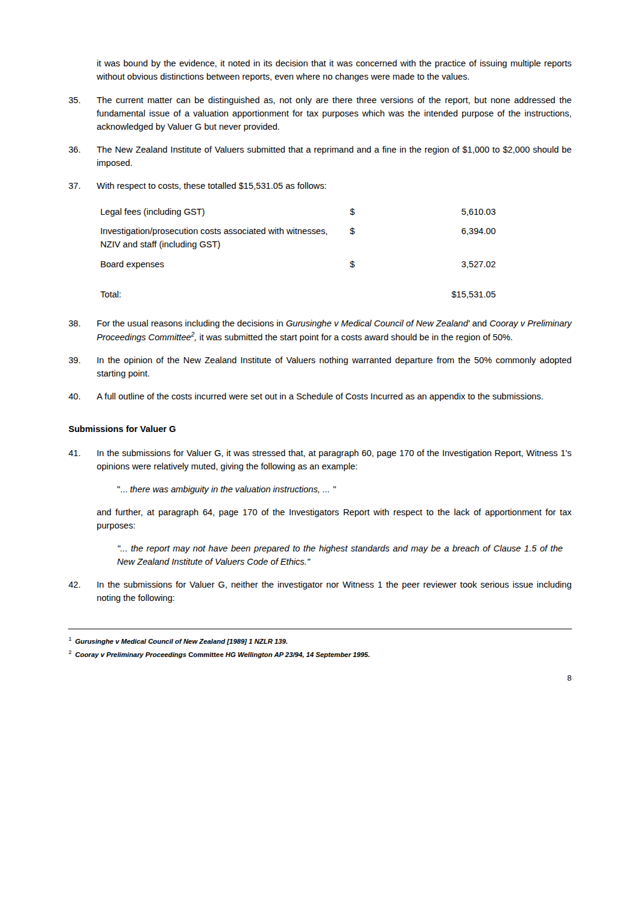it was bound by the evidence, it noted in its decision that it was concerned with the practice of issuing multiple reports without obvious distinctions between reports, even where no changes were made to the values.
35.
The current matter can be distinguished as, not only are there three versions of the report, but none addressed the fundamental issue of a valuation apportionment for tax purposes which was the intended purpose of the instructions, acknowledged by Valuer G but never provided.
36.
The New Zealand Institute of Valuers submitted that a reprimand and a fine in the region of $1,000 to $2,000 should be imposed.
37.
With respect to costs, these totalled $15,531.05 as follows:
| Legal fees (including GST) | $ | 5,610.03 |
| Investigation/prosecution costs associated with witnesses, NZIV and staff (including GST) | $ | 6,394.00 |
| Board expenses | $ | 3,527.02 |
| Total: | | $15,531.05 |
38.
For the usual reasons including the decisions in Gurusinghe v Medical Council of New Zealand' and Cooray v Preliminary Proceedings Committee2, it was submitted the start point for a costs award should be in the region of 50%.
39.
In the opinion of the New Zealand Institute of Valuers nothing warranted departure from the 50% commonly adopted starting point.
40.
A full outline of the costs incurred were set out in a Schedule of Costs Incurred as an appendix to the submissions.
Submissions for Valuer G
41.
In the submissions for Valuer G, it was stressed that, at paragraph 60, page 170 of the Investigation Report, Witness 1's opinions were relatively muted, giving the following as an example:
"... there was ambiguity in the valuation instructions, ... "
and further, at paragraph 64, page 170 of the Investigators Report with respect to the lack of apportionment for tax purposes:
"... the report may not have been prepared to the highest standards and may be a breach of Clause 1.5 of the New Zealand Institute of Valuers Code of Ethics."
42.
In the submissions for Valuer G, neither the investigator nor Witness 1 the peer reviewer took serious issue including noting the following:
1 Gurusinghe v Medical Council of New Zealand [1989] 1 NZLR 139.
2 Cooray v Preliminary Proceedings Committee HG Wellington AP 23/94, 14 September 1995.
8